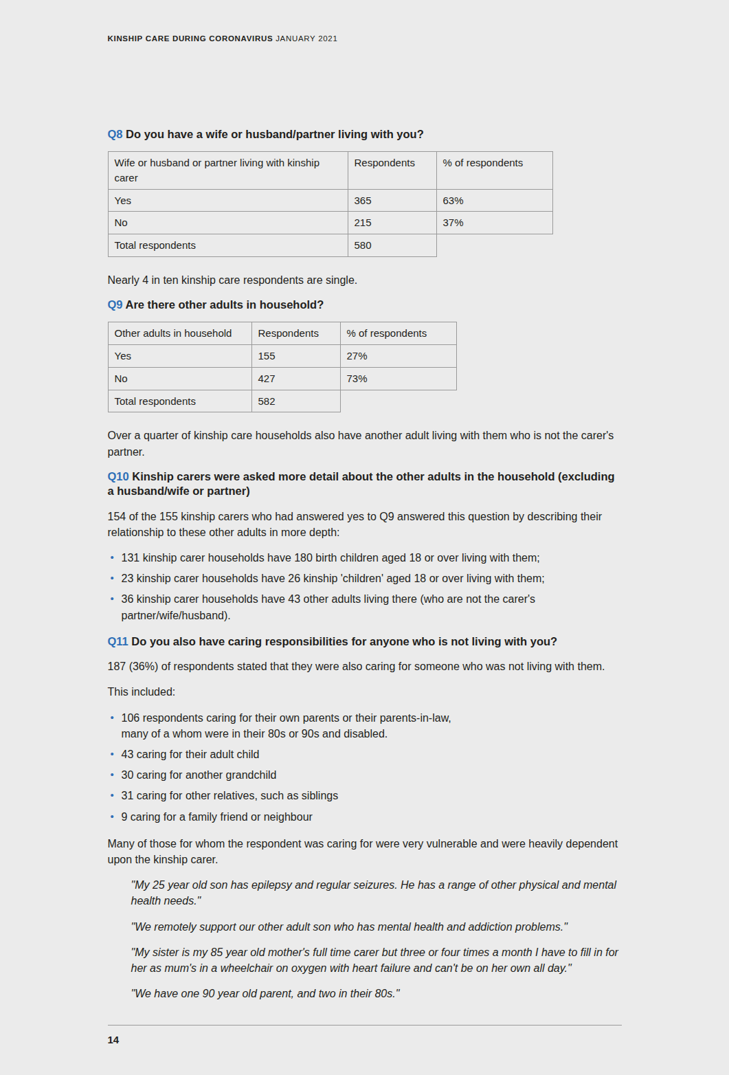KINSHIP CARE DURING CORONAVIRUS JANUARY 2021
Q8 Do you have a wife or husband/partner living with you?
| Wife or husband or partner living with kinship carer | Respondents | % of respondents |
| --- | --- | --- |
| Yes | 365 | 63% |
| No | 215 | 37% |
| Total respondents | 580 | |
Nearly 4 in ten kinship care respondents are single.
Q9 Are there other adults in household?
| Other adults in household | Respondents | % of respondents |
| --- | --- | --- |
| Yes | 155 | 27% |
| No | 427 | 73% |
| Total respondents | 582 | |
Over a quarter of kinship care households also have another adult living with them who is not the carer's partner.
Q10 Kinship carers were asked more detail about the other adults in the household (excluding a husband/wife or partner)
154 of the 155 kinship carers who had answered yes to Q9 answered this question by describing their relationship to these other adults in more depth:
131 kinship carer households have 180 birth children aged 18 or over living with them;
23 kinship carer households have 26 kinship 'children' aged 18 or over living with them;
36 kinship carer households have 43 other adults living there (who are not the carer's partner/wife/husband).
Q11 Do you also have caring responsibilities for anyone who is not living with you?
187 (36%) of respondents stated that they were also caring for someone who was not living with them.
This included:
106 respondents caring for their own parents or their parents-in-law,
many of a whom were in their 80s or 90s and disabled.
43 caring for their adult child
30 caring for another grandchild
31 caring for other relatives, such as siblings
9 caring for a family friend or neighbour
Many of those for whom the respondent was caring for were very vulnerable and were heavily dependent upon the kinship carer.
"My 25 year old son has epilepsy and regular seizures. He has a range of other physical and mental health needs."
"We remotely support our other adult son who has mental health and addiction problems."
"My sister is my 85 year old mother's full time carer but three or four times a month I have to fill in for her as mum's in a wheelchair on oxygen with heart failure and can't be on her own all day."
"We have one 90 year old parent, and two in their 80s."
14